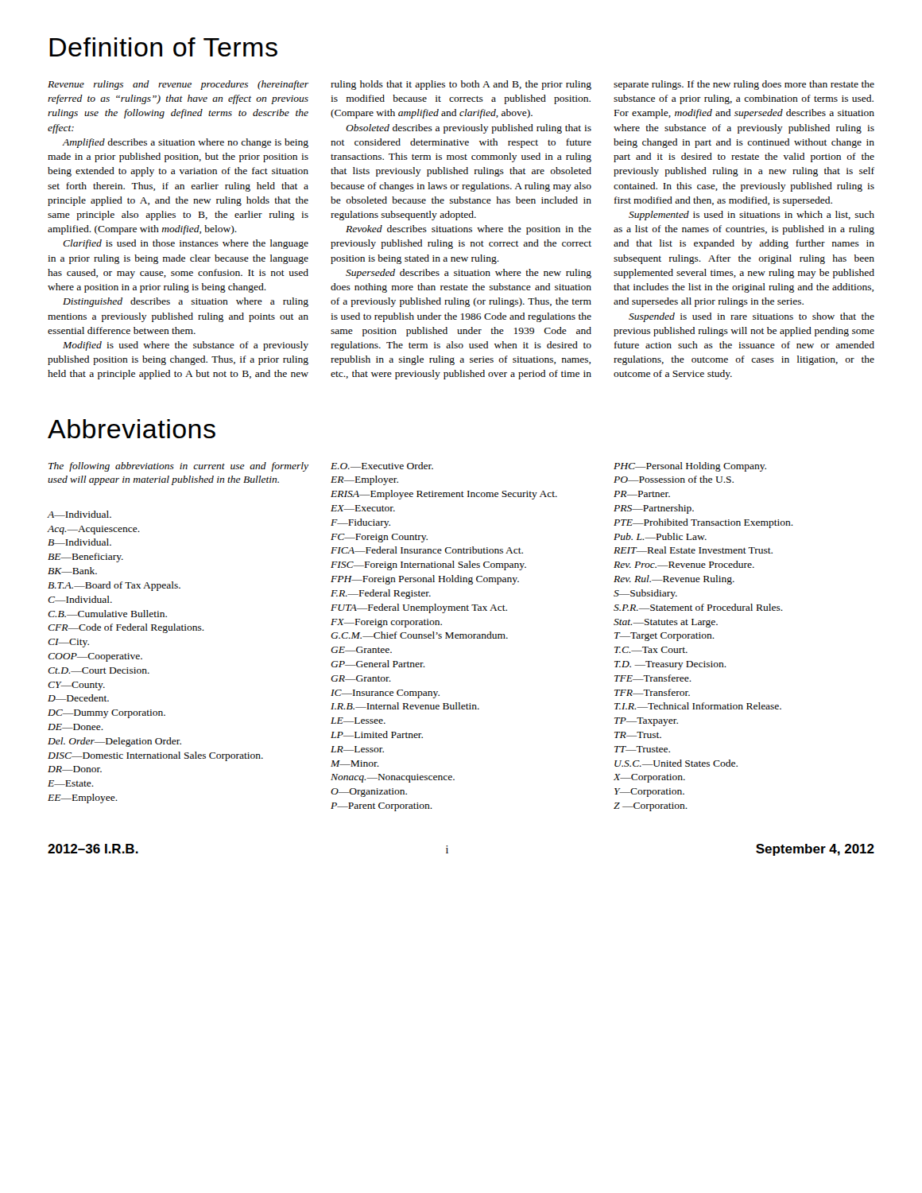Definition of Terms
Revenue rulings and revenue procedures (hereinafter referred to as “rulings”) that have an effect on previous rulings use the following defined terms to describe the effect:
Amplified describes a situation where no change is being made in a prior published position, but the prior position is being extended to apply to a variation of the fact situation set forth therein. Thus, if an earlier ruling held that a principle applied to A, and the new ruling holds that the same principle also applies to B, the earlier ruling is amplified. (Compare with modified, below).
Clarified is used in those instances where the language in a prior ruling is being made clear because the language has caused, or may cause, some confusion. It is not used where a position in a prior ruling is being changed.
Distinguished describes a situation where a ruling mentions a previously published ruling and points out an essential difference between them.
Modified is used where the substance of a previously published position is being changed. Thus, if a prior ruling held that a principle applied to A but not to B, and the new ruling holds that it applies to both A and B, the prior ruling is modified because it corrects a published position. (Compare with amplified and clarified, above).
Obsoleted describes a previously published ruling that is not considered determinative with respect to future transactions. This term is most commonly used in a ruling that lists previously published rulings that are obsoleted because of changes in laws or regulations. A ruling may also be obsoleted because the substance has been included in regulations subsequently adopted.
Revoked describes situations where the position in the previously published ruling is not correct and the correct position is being stated in a new ruling.
Superseded describes a situation where the new ruling does nothing more than restate the substance and situation of a previously published ruling (or rulings). Thus, the term is used to republish under the 1986 Code and regulations the same position published under the 1939 Code and regulations. The term is also used when it is desired to republish in a single ruling a series of situations, names, etc., that were previously published over a period of time in separate rulings. If the new ruling does more than restate the substance of a prior ruling, a combination of terms is used. For example, modified and superseded describes a situation where the substance of a previously published ruling is being changed in part and is continued without change in part and it is desired to restate the valid portion of the previously published ruling in a new ruling that is self contained. In this case, the previously published ruling is first modified and then, as modified, is superseded.
Supplemented is used in situations in which a list, such as a list of the names of countries, is published in a ruling and that list is expanded by adding further names in subsequent rulings. After the original ruling has been supplemented several times, a new ruling may be published that includes the list in the original ruling and the additions, and supersedes all prior rulings in the series.
Suspended is used in rare situations to show that the previous published rulings will not be applied pending some future action such as the issuance of new or amended regulations, the outcome of cases in litigation, or the outcome of a Service study.
Abbreviations
The following abbreviations in current use and formerly used will appear in material published in the Bulletin.
A—Individual.
Acq.—Acquiescence.
B—Individual.
BE—Beneficiary.
BK—Bank.
B.T.A.—Board of Tax Appeals.
C—Individual.
C.B.—Cumulative Bulletin.
CFR—Code of Federal Regulations.
CI—City.
COOP—Cooperative.
Ct.D.—Court Decision.
CY—County.
D—Decedent.
DC—Dummy Corporation.
DE—Donee.
Del. Order—Delegation Order.
DISC—Domestic International Sales Corporation.
DR—Donor.
E—Estate.
EE—Employee.
E.O.—Executive Order.
ER—Employer.
ERISA—Employee Retirement Income Security Act.
EX—Executor.
F—Fiduciary.
FC—Foreign Country.
FICA—Federal Insurance Contributions Act.
FISC—Foreign International Sales Company.
FPH—Foreign Personal Holding Company.
F.R.—Federal Register.
FUTA—Federal Unemployment Tax Act.
FX—Foreign corporation.
G.C.M.—Chief Counsel’s Memorandum.
GE—Grantee.
GP—General Partner.
GR—Grantor.
IC—Insurance Company.
I.R.B.—Internal Revenue Bulletin.
LE—Lessee.
LP—Limited Partner.
LR—Lessor.
M—Minor.
Nonacq.—Nonacquiescence.
O—Organization.
P—Parent Corporation.
PHC—Personal Holding Company.
PO—Possession of the U.S.
PR—Partner.
PRS—Partnership.
PTE—Prohibited Transaction Exemption.
Pub. L.—Public Law.
REIT—Real Estate Investment Trust.
Rev. Proc.—Revenue Procedure.
Rev. Rul.—Revenue Ruling.
S—Subsidiary.
S.P.R.—Statement of Procedural Rules.
Stat.—Statutes at Large.
T—Target Corporation.
T.C.—Tax Court.
T.D. —Treasury Decision.
TFE—Transferee.
TFR—Transferor.
T.I.R.—Technical Information Release.
TP—Taxpayer.
TR—Trust.
TT—Trustee.
U.S.C.—United States Code.
X—Corporation.
Y—Corporation.
Z —Corporation.
2012–36 I.R.B.
i
September 4, 2012